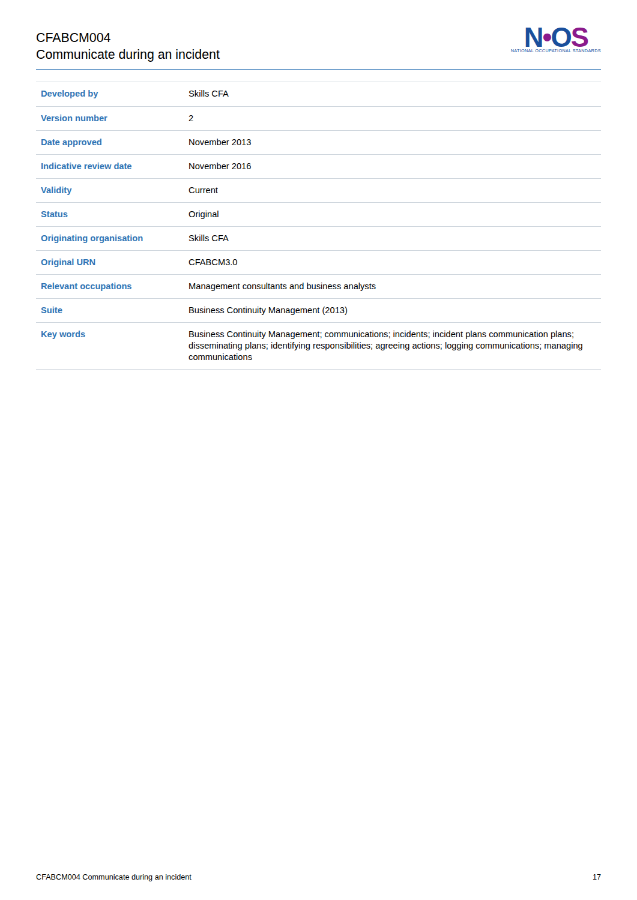CFABCM004
Communicate during an incident
N•OS
NATIONAL OCCUPATIONAL STANDARDS
| Developed by | Skills CFA |
| Version number | 2 |
| Date approved | November 2013 |
| Indicative review date | November 2016 |
| Validity | Current |
| Status | Original |
| Originating organisation | Skills CFA |
| Original URN | CFABCM3.0 |
| Relevant occupations | Management consultants and business analysts |
| Suite | Business Continuity Management (2013) |
| Key words | Business Continuity Management; communications; incidents; incident plans communication plans; disseminating plans; identifying responsibilities; agreeing actions; logging communications; managing communications |
CFABCM004 Communicate during an incident 17